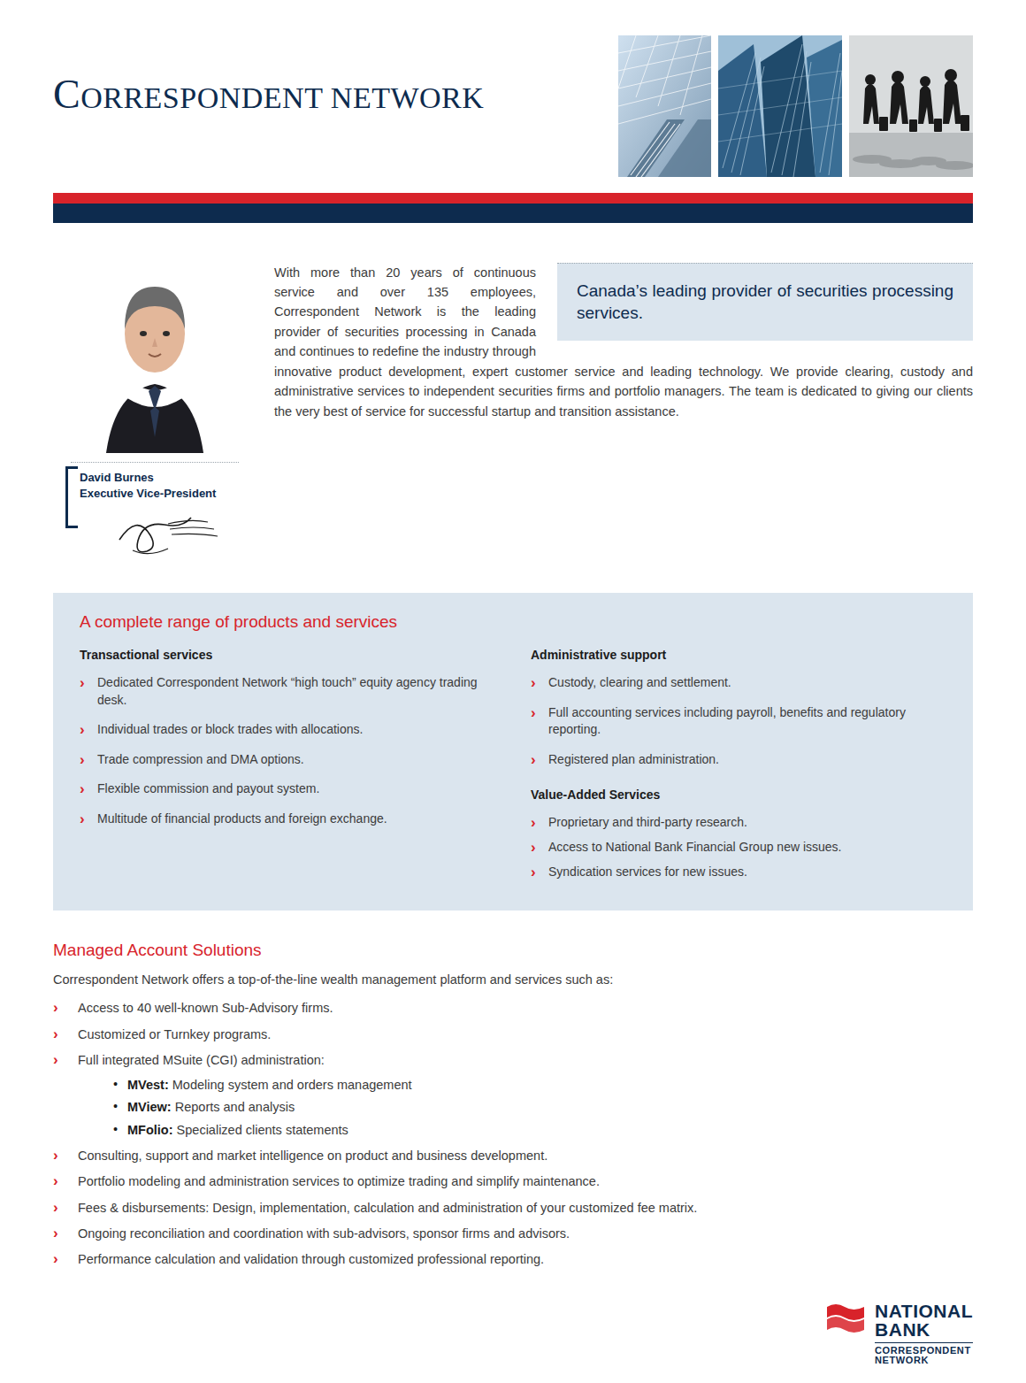CORRESPONDENT NETWORK
David Burnes
Executive Vice-President
Canada’s leading provider of securities processing services.
With more than 20 years of continuous service and over 135 employees, Correspondent Network is the leading provider of securities processing in Canada and continues to redefine the industry through innovative product development, expert customer service and leading technology. We provide clearing, custody and administrative services to independent securities firms and portfolio managers. The team is dedicated to giving our clients the very best of service for successful startup and transition assistance.
A complete range of products and services
Transactional services
Dedicated Correspondent Network “high touch” equity agency trading desk.
Individual trades or block trades with allocations.
Trade compression and DMA options.
Flexible commission and payout system.
Multitude of financial products and foreign exchange.
Administrative support
Custody, clearing and settlement.
Full accounting services including payroll, benefits and regulatory reporting.
Registered plan administration.
Value-Added Services
Proprietary and third-party research.
Access to National Bank Financial Group new issues.
Syndication services for new issues.
Managed Account Solutions
Correspondent Network offers a top-of-the-line wealth management platform and services such as:
Access to 40 well-known Sub-Advisory firms.
Customized or Turnkey programs.
Full integrated MSuite (CGI) administration:
MVest: Modeling system and orders management
MView: Reports and analysis
MFolio: Specialized clients statements
Consulting, support and market intelligence on product and business development.
Portfolio modeling and administration services to optimize trading and simplify maintenance.
Fees & disbursements: Design, implementation, calculation and administration of your customized fee matrix.
Ongoing reconciliation and coordination with sub-advisors, sponsor firms and advisors.
Performance calculation and validation through customized professional reporting.
NATIONAL
BANK
CORRESPONDENT
NETWORK